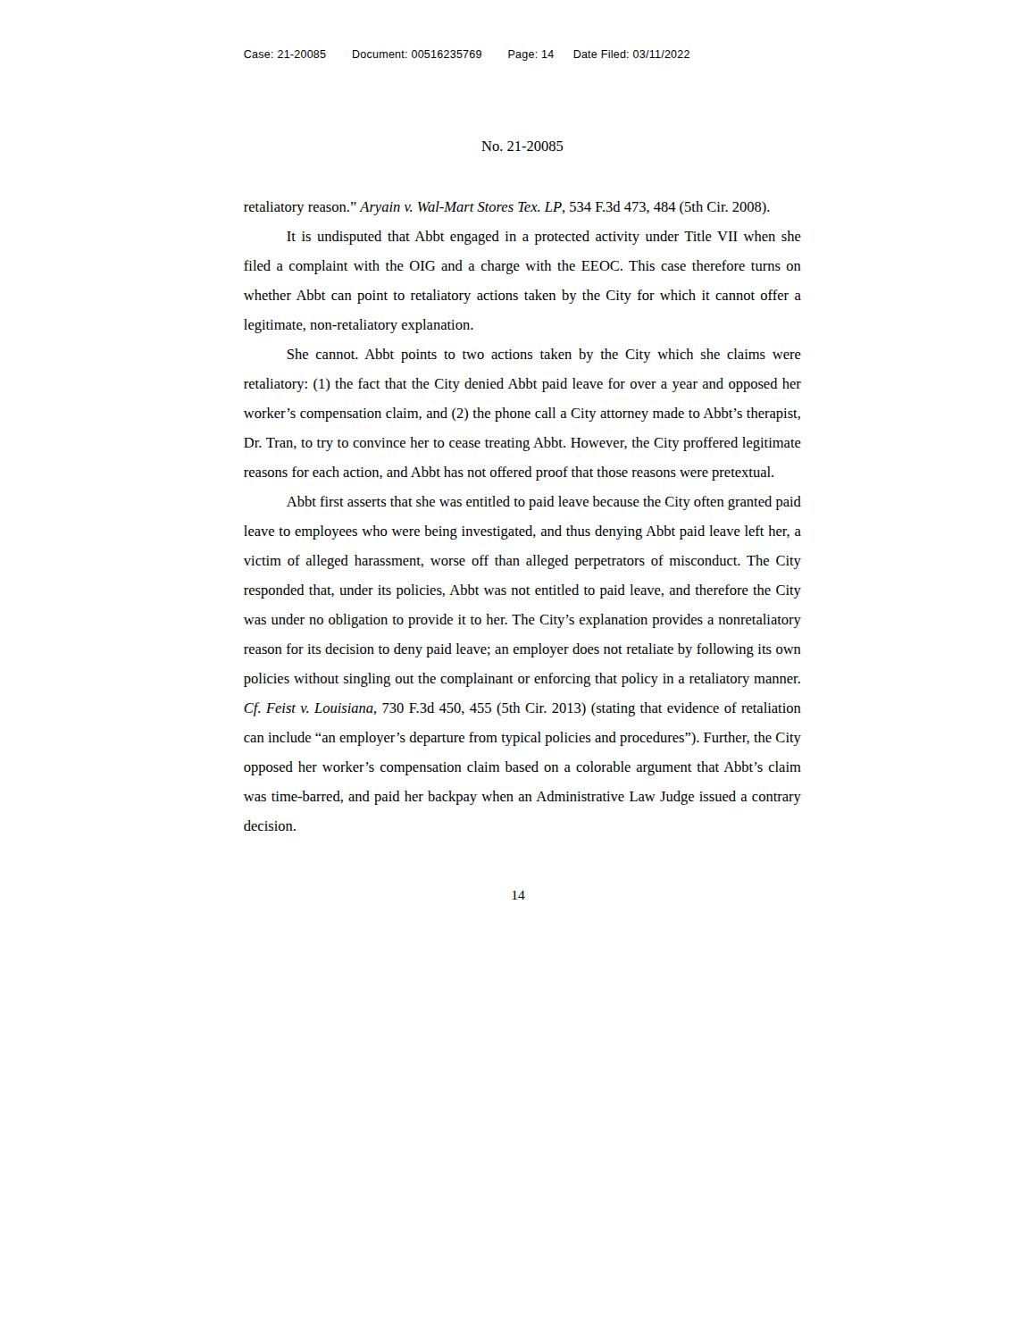Case: 21-20085 Document: 00516235769 Page: 14 Date Filed: 03/11/2022
No. 21-20085
retaliatory reason.” Aryain v. Wal-Mart Stores Tex. LP, 534 F.3d 473, 484 (5th Cir. 2008).
It is undisputed that Abbt engaged in a protected activity under Title VII when she filed a complaint with the OIG and a charge with the EEOC. This case therefore turns on whether Abbt can point to retaliatory actions taken by the City for which it cannot offer a legitimate, non-retaliatory explanation.
She cannot. Abbt points to two actions taken by the City which she claims were retaliatory: (1) the fact that the City denied Abbt paid leave for over a year and opposed her worker’s compensation claim, and (2) the phone call a City attorney made to Abbt’s therapist, Dr. Tran, to try to convince her to cease treating Abbt. However, the City proffered legitimate reasons for each action, and Abbt has not offered proof that those reasons were pretextual.
Abbt first asserts that she was entitled to paid leave because the City often granted paid leave to employees who were being investigated, and thus denying Abbt paid leave left her, a victim of alleged harassment, worse off than alleged perpetrators of misconduct. The City responded that, under its policies, Abbt was not entitled to paid leave, and therefore the City was under no obligation to provide it to her. The City’s explanation provides a nonretaliatory reason for its decision to deny paid leave; an employer does not retaliate by following its own policies without singling out the complainant or enforcing that policy in a retaliatory manner. Cf. Feist v. Louisiana, 730 F.3d 450, 455 (5th Cir. 2013) (stating that evidence of retaliation can include “an employer’s departure from typical policies and procedures”). Further, the City opposed her worker’s compensation claim based on a colorable argument that Abbt’s claim was time-barred, and paid her backpay when an Administrative Law Judge issued a contrary decision.
14